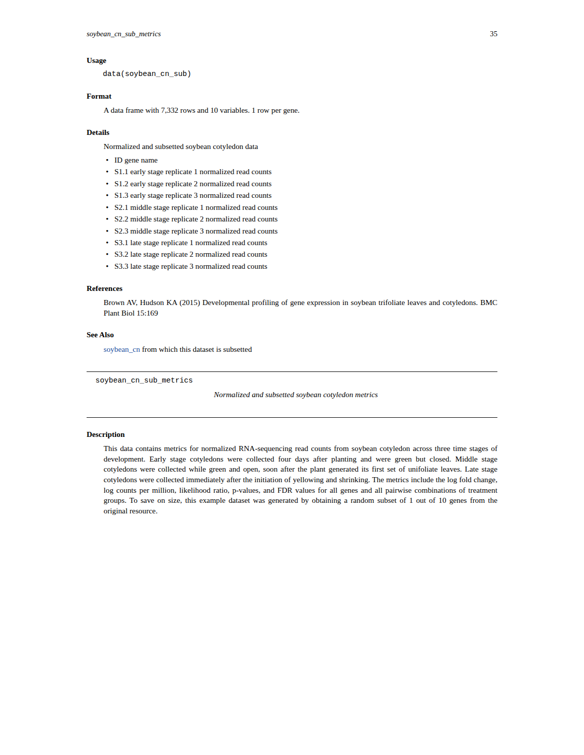soybean_cn_sub_metrics 35
Usage
data(soybean_cn_sub)
Format
A data frame with 7,332 rows and 10 variables. 1 row per gene.
Details
Normalized and subsetted soybean cotyledon data
ID gene name
S1.1 early stage replicate 1 normalized read counts
S1.2 early stage replicate 2 normalized read counts
S1.3 early stage replicate 3 normalized read counts
S2.1 middle stage replicate 1 normalized read counts
S2.2 middle stage replicate 2 normalized read counts
S2.3 middle stage replicate 3 normalized read counts
S3.1 late stage replicate 1 normalized read counts
S3.2 late stage replicate 2 normalized read counts
S3.3 late stage replicate 3 normalized read counts
References
Brown AV, Hudson KA (2015) Developmental profiling of gene expression in soybean trifoliate leaves and cotyledons. BMC Plant Biol 15:169
See Also
soybean_cn from which this dataset is subsetted
soybean_cn_sub_metrics
Normalized and subsetted soybean cotyledon metrics
Description
This data contains metrics for normalized RNA-sequencing read counts from soybean cotyledon across three time stages of development. Early stage cotyledons were collected four days after planting and were green but closed. Middle stage cotyledons were collected while green and open, soon after the plant generated its first set of unifoliate leaves. Late stage cotyledons were collected immediately after the initiation of yellowing and shrinking. The metrics include the log fold change, log counts per million, likelihood ratio, p-values, and FDR values for all genes and all pairwise combinations of treatment groups. To save on size, this example dataset was generated by obtaining a random subset of 1 out of 10 genes from the original resource.